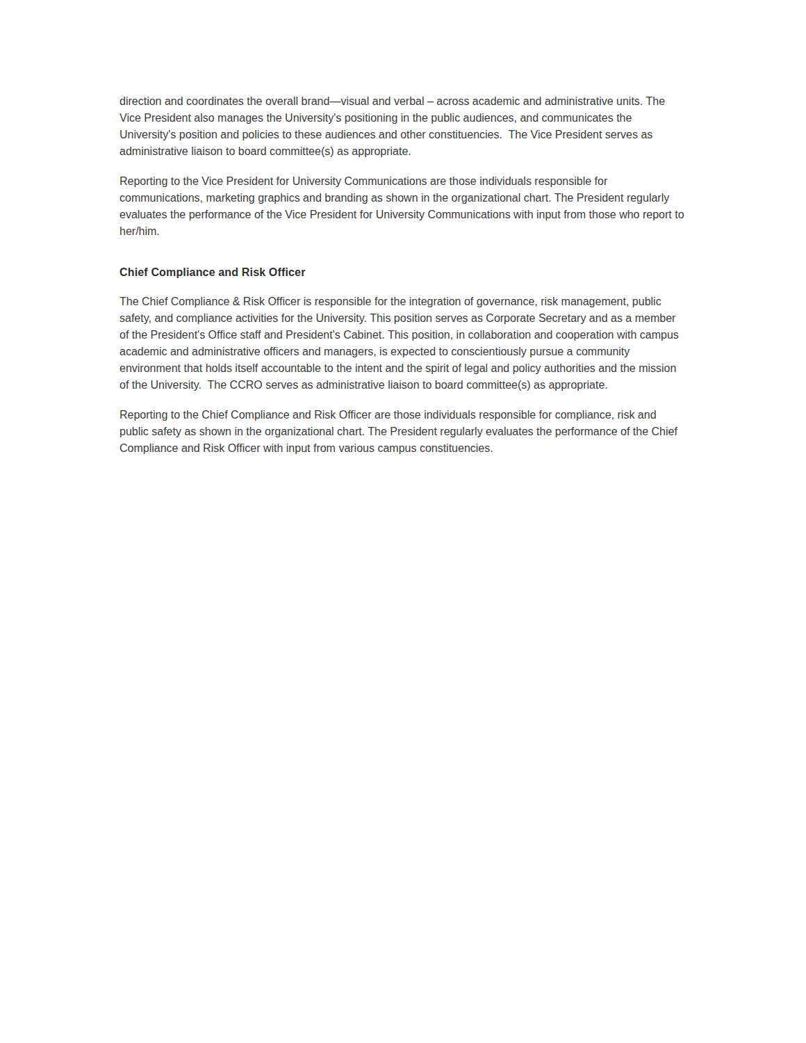direction and coordinates the overall brand—visual and verbal – across academic and administrative units. The Vice President also manages the University's positioning in the public audiences, and communicates the University's position and policies to these audiences and other constituencies. The Vice President serves as administrative liaison to board committee(s) as appropriate.
Reporting to the Vice President for University Communications are those individuals responsible for communications, marketing graphics and branding as shown in the organizational chart. The President regularly evaluates the performance of the Vice President for University Communications with input from those who report to her/him.
Chief Compliance and Risk Officer
The Chief Compliance & Risk Officer is responsible for the integration of governance, risk management, public safety, and compliance activities for the University. This position serves as Corporate Secretary and as a member of the President's Office staff and President's Cabinet. This position, in collaboration and cooperation with campus academic and administrative officers and managers, is expected to conscientiously pursue a community environment that holds itself accountable to the intent and the spirit of legal and policy authorities and the mission of the University. The CCRO serves as administrative liaison to board committee(s) as appropriate.
Reporting to the Chief Compliance and Risk Officer are those individuals responsible for compliance, risk and public safety as shown in the organizational chart. The President regularly evaluates the performance of the Chief Compliance and Risk Officer with input from various campus constituencies.